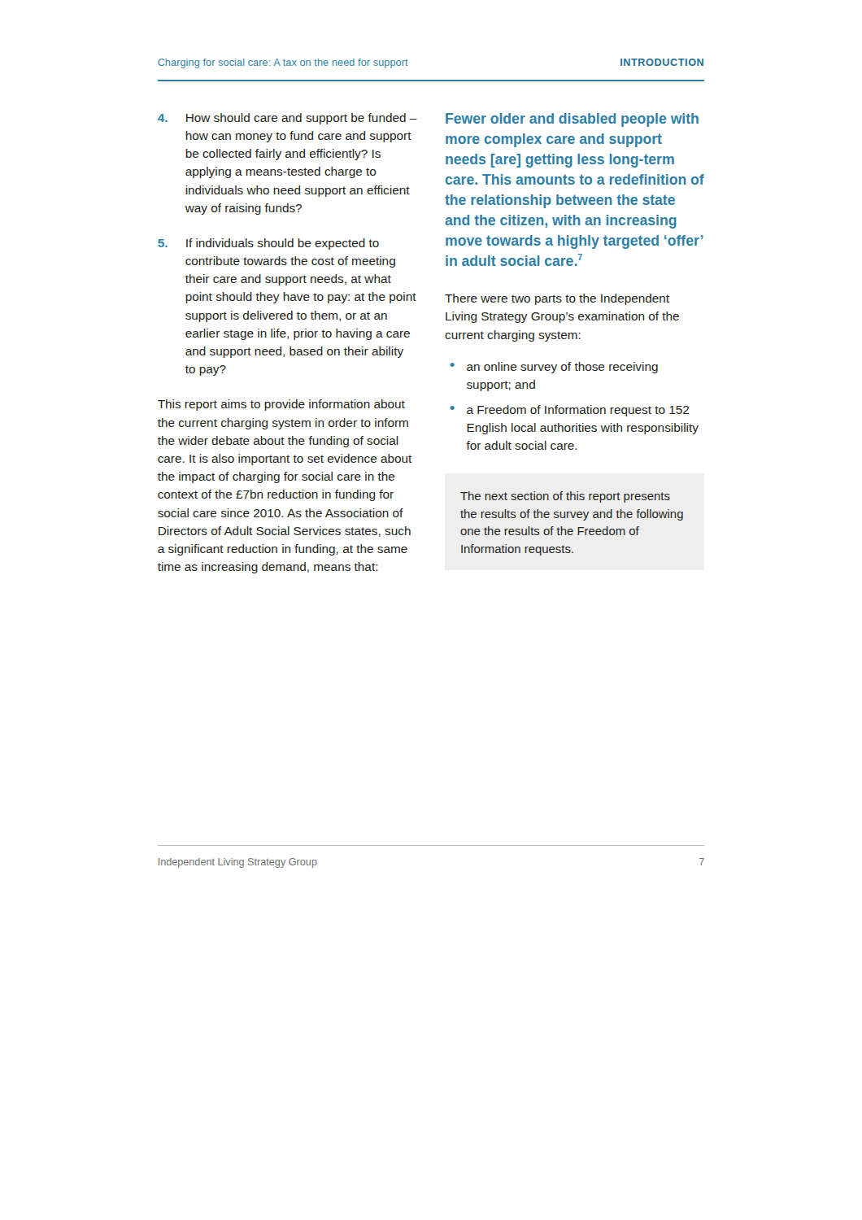Charging for social care: A tax on the need for support
INTRODUCTION
4. How should care and support be funded – how can money to fund care and support be collected fairly and efficiently? Is applying a means-tested charge to individuals who need support an efficient way of raising funds?
5. If individuals should be expected to contribute towards the cost of meeting their care and support needs, at what point should they have to pay: at the point support is delivered to them, or at an earlier stage in life, prior to having a care and support need, based on their ability to pay?
This report aims to provide information about the current charging system in order to inform the wider debate about the funding of social care. It is also important to set evidence about the impact of charging for social care in the context of the £7bn reduction in funding for social care since 2010. As the Association of Directors of Adult Social Services states, such a significant reduction in funding, at the same time as increasing demand, means that:
Fewer older and disabled people with more complex care and support needs [are] getting less long-term care. This amounts to a redefinition of the relationship between the state and the citizen, with an increasing move towards a highly targeted ‘offer’ in adult social care.7
There were two parts to the Independent Living Strategy Group’s examination of the current charging system:
an online survey of those receiving support; and
a Freedom of Information request to 152 English local authorities with responsibility for adult social care.
The next section of this report presents the results of the survey and the following one the results of the Freedom of Information requests.
Independent Living Strategy Group
7